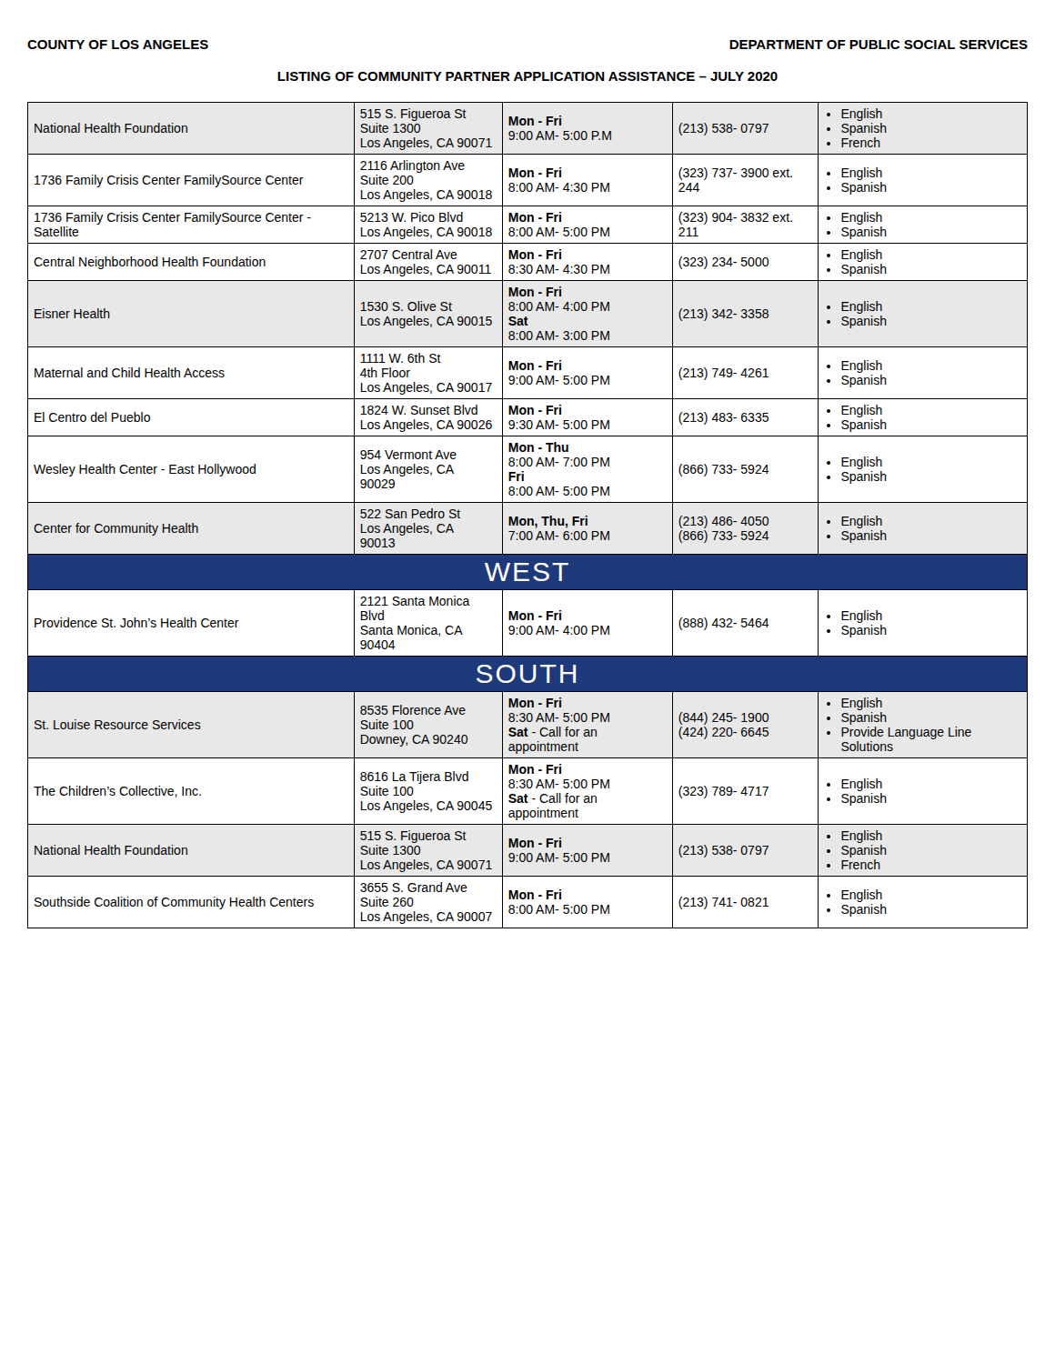COUNTY OF LOS ANGELES DEPARTMENT OF PUBLIC SOCIAL SERVICES
LISTING OF COMMUNITY PARTNER APPLICATION ASSISTANCE – JULY 2020
| National Health Foundation | 515 S. Figueroa St Suite 1300 Los Angeles, CA 90071 | Mon - Fri 9:00 AM- 5:00 P.M | (213) 538- 0797 | English Spanish French |
| 1736 Family Crisis Center FamilySource Center | 2116 Arlington Ave Suite 200 Los Angeles, CA 90018 | Mon - Fri 8:00 AM- 4:30 PM | (323) 737- 3900 ext. 244 | English Spanish |
| 1736 Family Crisis Center FamilySource Center - Satellite | 5213 W. Pico Blvd Los Angeles, CA 90018 | Mon - Fri 8:00 AM- 5:00 PM | (323) 904- 3832 ext. 211 | English Spanish |
| Central Neighborhood Health Foundation | 2707 Central Ave Los Angeles, CA 90011 | Mon - Fri 8:30 AM- 4:30 PM | (323) 234- 5000 | English Spanish |
| Eisner Health | 1530 S. Olive St Los Angeles, CA 90015 | Mon - Fri 8:00 AM- 4:00 PM Sat 8:00 AM- 3:00 PM | (213) 342- 3358 | English Spanish |
| Maternal and Child Health Access | 1111 W. 6th St 4th Floor Los Angeles, CA 90017 | Mon - Fri 9:00 AM- 5:00 PM | (213) 749- 4261 | English Spanish |
| El Centro del Pueblo | 1824 W. Sunset Blvd Los Angeles, CA 90026 | Mon - Fri 9:30 AM- 5:00 PM | (213) 483- 6335 | English Spanish |
| Wesley Health Center - East Hollywood | 954 Vermont Ave Los Angeles, CA 90029 | Mon - Thu 8:00 AM- 7:00 PM Fri 8:00 AM- 5:00 PM | (866) 733- 5924 | English Spanish |
| Center for Community Health | 522 San Pedro St Los Angeles, CA 90013 | Mon, Thu, Fri 7:00 AM- 6:00 PM | (213) 486- 4050 (866) 733- 5924 | English Spanish |
| WEST |
| Providence St. John’s Health Center | 2121 Santa Monica Blvd Santa Monica, CA 90404 | Mon - Fri 9:00 AM- 4:00 PM | (888) 432- 5464 | English Spanish |
| SOUTH |
| St. Louise Resource Services | 8535 Florence Ave Suite 100 Downey, CA 90240 | Mon - Fri 8:30 AM- 5:00 PM Sat - Call for an appointment | (844) 245- 1900 (424) 220- 6645 | English Spanish Provide Language Line Solutions |
| The Children’s Collective, Inc. | 8616 La Tijera Blvd Suite 100 Los Angeles, CA 90045 | Mon - Fri 8:30 AM- 5:00 PM Sat - Call for an appointment | (323) 789- 4717 | English Spanish |
| National Health Foundation | 515 S. Figueroa St Suite 1300 Los Angeles, CA 90071 | Mon - Fri 9:00 AM- 5:00 PM | (213) 538- 0797 | English Spanish French |
| Southside Coalition of Community Health Centers | 3655 S. Grand Ave Suite 260 Los Angeles, CA 90007 | Mon - Fri 8:00 AM- 5:00 PM | (213) 741- 0821 | English Spanish |